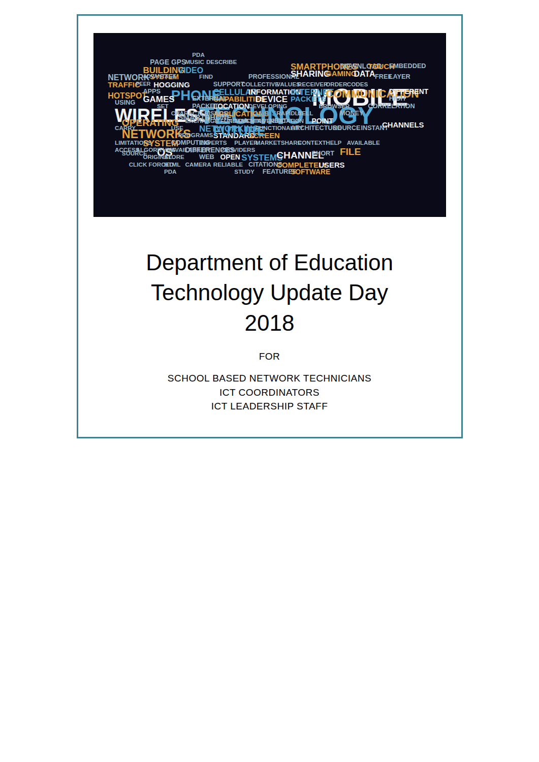WIRELESS TECHNOLOGY MOBILE NETWORKS PHONE HOTSPOT APPS TRAFFIC PEER HOGGING NETWORK SYSTEM BUILDING VIDEO ADVANTAGE PAGE GPS GAMES USING LIMITATIONS SYSTEM OS COMPUTING OPERATING SMARTPHONE NETWORKING DIFFERENCES PROVIDERS WEB OPEN SYSTEMS CHANNEL SHORT FILE CITATIONS COMPLETELY USERS FEATURES SOFTWARE STANDARD SCREEN FUTURE FUNCTIONALITY ARCHITECTURE SOURCE INSTANT CHANNELS APPLICATIONS LINKS LOCATION DEVELOPING CAPABILITIES DEVICE PACKETS CELLULAR INFORMATION SUPPORT COLLECTIVE VALUES RECEIVER ORDER CODES PROFESSIONAL SHARING GAMING DATA FREE LAYER SMARTPHONES DOWNLOAD TOUCH EMBEDDED INTERNET COMMUNICATION DIFFERENT HIGH CORRELATION MONEY POINT NEXT EXTERNAL PACKET PROGRAMS HTML CAMERA RELIABLE STUDY SOURCE ORIGINAL STORE CLICK FORCED ACCESS ALGORITHMS AVAILABILITY CARRY USE EXCHANGE CHARACTERISTICS SET EXPERTS PLAYER MARKETSHARE CONTEXT HELP AVAILABLE TOUCHING VERIFICATION FUNDAMENTAL RAPIDLY CELL BROWSER FIND MUSIC DESCRIBE PDA PDA
Department of Education
Technology Update Day
2018
FOR
SCHOOL BASED NETWORK TECHNICIANS
ICT COORDINATORS
ICT LEADERSHIP STAFF